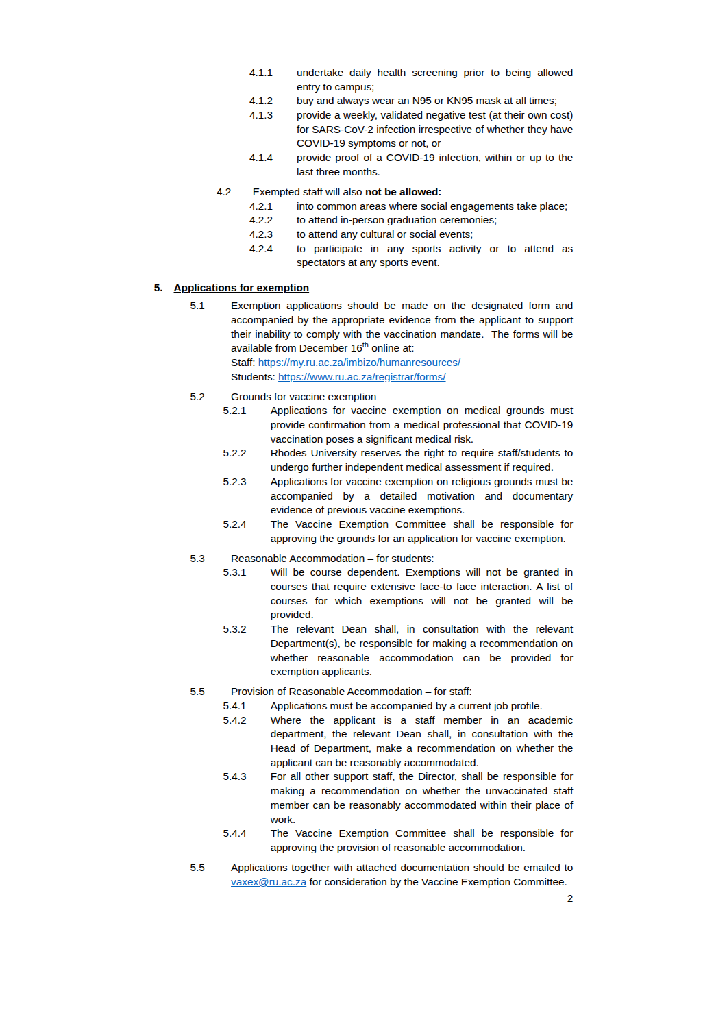4.1.1
undertake daily health screening prior to being allowed entry to campus;
4.1.2
buy and always wear an N95 or KN95 mask at all times;
4.1.3
provide a weekly, validated negative test (at their own cost) for SARS-CoV-2 infection irrespective of whether they have COVID-19 symptoms or not, or
4.1.4
provide proof of a COVID-19 infection, within or up to the last three months.
4.2
Exempted staff will also not be allowed:
4.2.1
into common areas where social engagements take place;
4.2.2
to attend in-person graduation ceremonies;
4.2.3
to attend any cultural or social events;
4.2.4
to participate in any sports activity or to attend as spectators at any sports event.
5.
Applications for exemption
5.1
Exemption applications should be made on the designated form and accompanied by the appropriate evidence from the applicant to support their inability to comply with the vaccination mandate. The forms will be available from December 16th online at:
Staff: https://my.ru.ac.za/imbizo/humanresources/
Students: https://www.ru.ac.za/registrar/forms/
5.2
Grounds for vaccine exemption
5.2.1
Applications for vaccine exemption on medical grounds must provide confirmation from a medical professional that COVID-19 vaccination poses a significant medical risk.
5.2.2
Rhodes University reserves the right to require staff/students to undergo further independent medical assessment if required.
5.2.3
Applications for vaccine exemption on religious grounds must be accompanied by a detailed motivation and documentary evidence of previous vaccine exemptions.
5.2.4
The Vaccine Exemption Committee shall be responsible for approving the grounds for an application for vaccine exemption.
5.3
Reasonable Accommodation – for students:
5.3.1
Will be course dependent. Exemptions will not be granted in courses that require extensive face-to face interaction. A list of courses for which exemptions will not be granted will be provided.
5.3.2
The relevant Dean shall, in consultation with the relevant Department(s), be responsible for making a recommendation on whether reasonable accommodation can be provided for exemption applicants.
5.5
Provision of Reasonable Accommodation – for staff:
5.4.1
Applications must be accompanied by a current job profile.
5.4.2
Where the applicant is a staff member in an academic department, the relevant Dean shall, in consultation with the Head of Department, make a recommendation on whether the applicant can be reasonably accommodated.
5.4.3
For all other support staff, the Director, shall be responsible for making a recommendation on whether the unvaccinated staff member can be reasonably accommodated within their place of work.
5.4.4
The Vaccine Exemption Committee shall be responsible for approving the provision of reasonable accommodation.
5.5
Applications together with attached documentation should be emailed to vaxex@ru.ac.za for consideration by the Vaccine Exemption Committee.
2